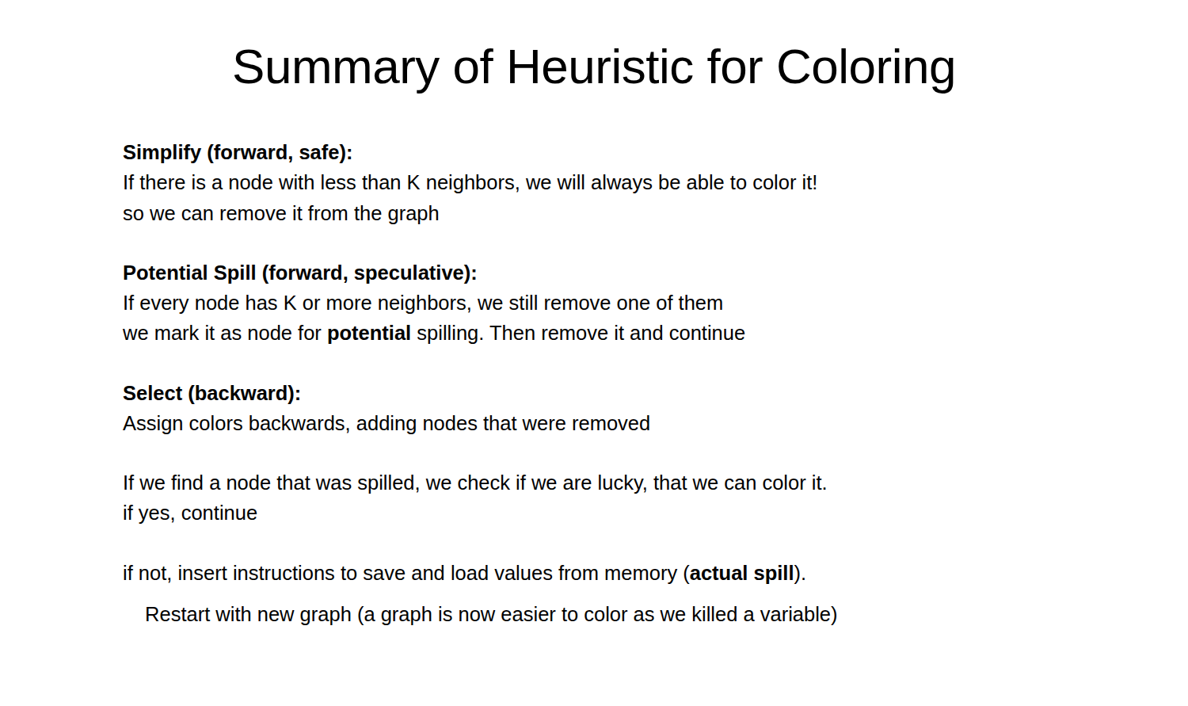Summary of Heuristic for Coloring
Simplify (forward, safe):
If there is a node with less than K neighbors, we will always be able to color it!
so we can remove it from the graph
Potential Spill (forward, speculative):
If every node has K or more neighbors, we still remove one of them
we mark it as node for potential spilling. Then remove it and continue
Select (backward):
Assign colors backwards, adding nodes that were removed
If we find a node that was spilled, we check if we are lucky, that we can color it.
if yes, continue
if not, insert instructions to save and load values from memory (actual spill).
Restart with new graph (a graph is now easier to color as we killed a variable)